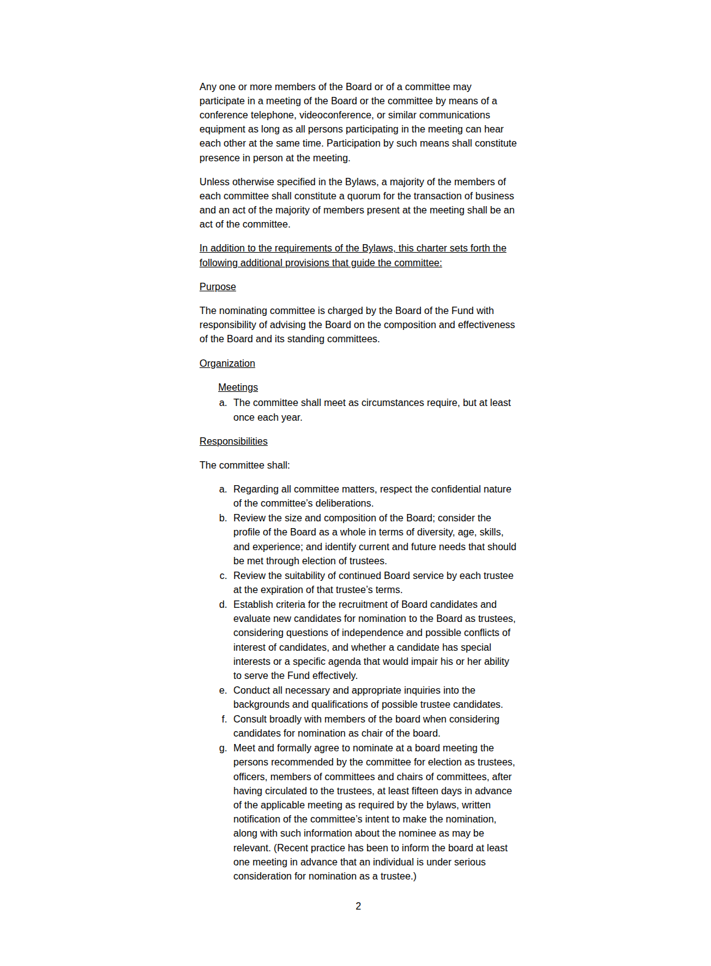Any one or more members of the Board or of a committee may participate in a meeting of the Board or the committee by means of a conference telephone, videoconference, or similar communications equipment as long as all persons participating in the meeting can hear each other at the same time. Participation by such means shall constitute presence in person at the meeting.
Unless otherwise specified in the Bylaws, a majority of the members of each committee shall constitute a quorum for the transaction of business and an act of the majority of members present at the meeting shall be an act of the committee.
In addition to the requirements of the Bylaws, this charter sets forth the following additional provisions that guide the committee:
Purpose
The nominating committee is charged by the Board of the Fund with responsibility of advising the Board on the composition and effectiveness of the Board and its standing committees.
Organization
Meetings
The committee shall meet as circumstances require, but at least once each year.
Responsibilities
The committee shall:
Regarding all committee matters, respect the confidential nature of the committee’s deliberations.
Review the size and composition of the Board; consider the profile of the Board as a whole in terms of diversity, age, skills, and experience; and identify current and future needs that should be met through election of trustees.
Review the suitability of continued Board service by each trustee at the expiration of that trustee’s terms.
Establish criteria for the recruitment of Board candidates and evaluate new candidates for nomination to the Board as trustees, considering questions of independence and possible conflicts of interest of candidates, and whether a candidate has special interests or a specific agenda that would impair his or her ability to serve the Fund effectively.
Conduct all necessary and appropriate inquiries into the backgrounds and qualifications of possible trustee candidates.
Consult broadly with members of the board when considering candidates for nomination as chair of the board.
Meet and formally agree to nominate at a board meeting the persons recommended by the committee for election as trustees, officers, members of committees and chairs of committees, after having circulated to the trustees, at least fifteen days in advance of the applicable meeting as required by the bylaws, written notification of the committee’s intent to make the nomination, along with such information about the nominee as may be relevant. (Recent practice has been to inform the board at least one meeting in advance that an individual is under serious consideration for nomination as a trustee.)
2